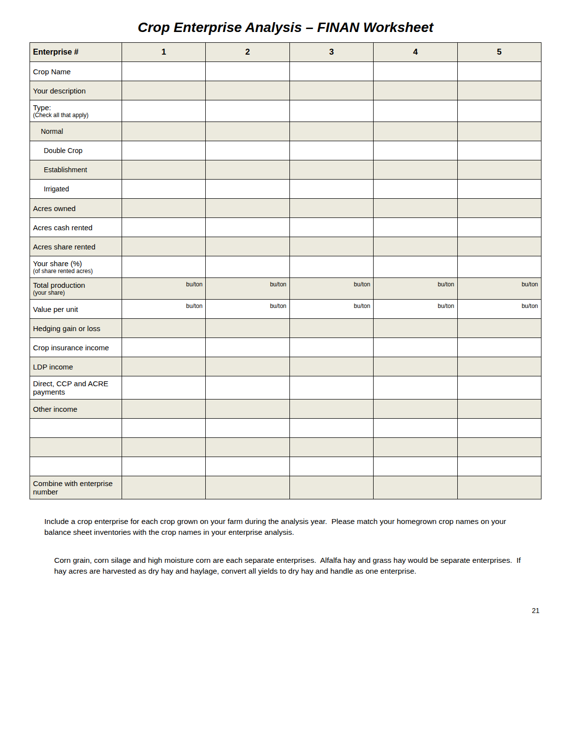Crop Enterprise Analysis – FINAN Worksheet
| Enterprise # | 1 | 2 | 3 | 4 | 5 |
| --- | --- | --- | --- | --- | --- |
| Crop Name | | | | | |
| Your description | | | | | |
| Type: (Check all that apply) | | | | | |
| Normal | | | | | |
| Double Crop | | | | | |
| Establishment | | | | | |
| Irrigated | | | | | |
| Acres owned | | | | | |
| Acres cash rented | | | | | |
| Acres share rented | | | | | |
| Your share (%) (of share rented acres) | | | | | |
| Total production (your share) | bu/ton | bu/ton | bu/ton | bu/ton | bu/ton |
| Value per unit | bu/ton | bu/ton | bu/ton | bu/ton | bu/ton |
| Hedging gain or loss | | | | | |
| Crop insurance income | | | | | |
| LDP income | | | | | |
| Direct, CCP and ACRE payments | | | | | |
| Other income | | | | | |
| Combine with enterprise number | | | | | |
Include a crop enterprise for each crop grown on your farm during the analysis year. Please match your homegrown crop names on your balance sheet inventories with the crop names in your enterprise analysis.
Corn grain, corn silage and high moisture corn are each separate enterprises. Alfalfa hay and grass hay would be separate enterprises. If hay acres are harvested as dry hay and haylage, convert all yields to dry hay and handle as one enterprise.
21